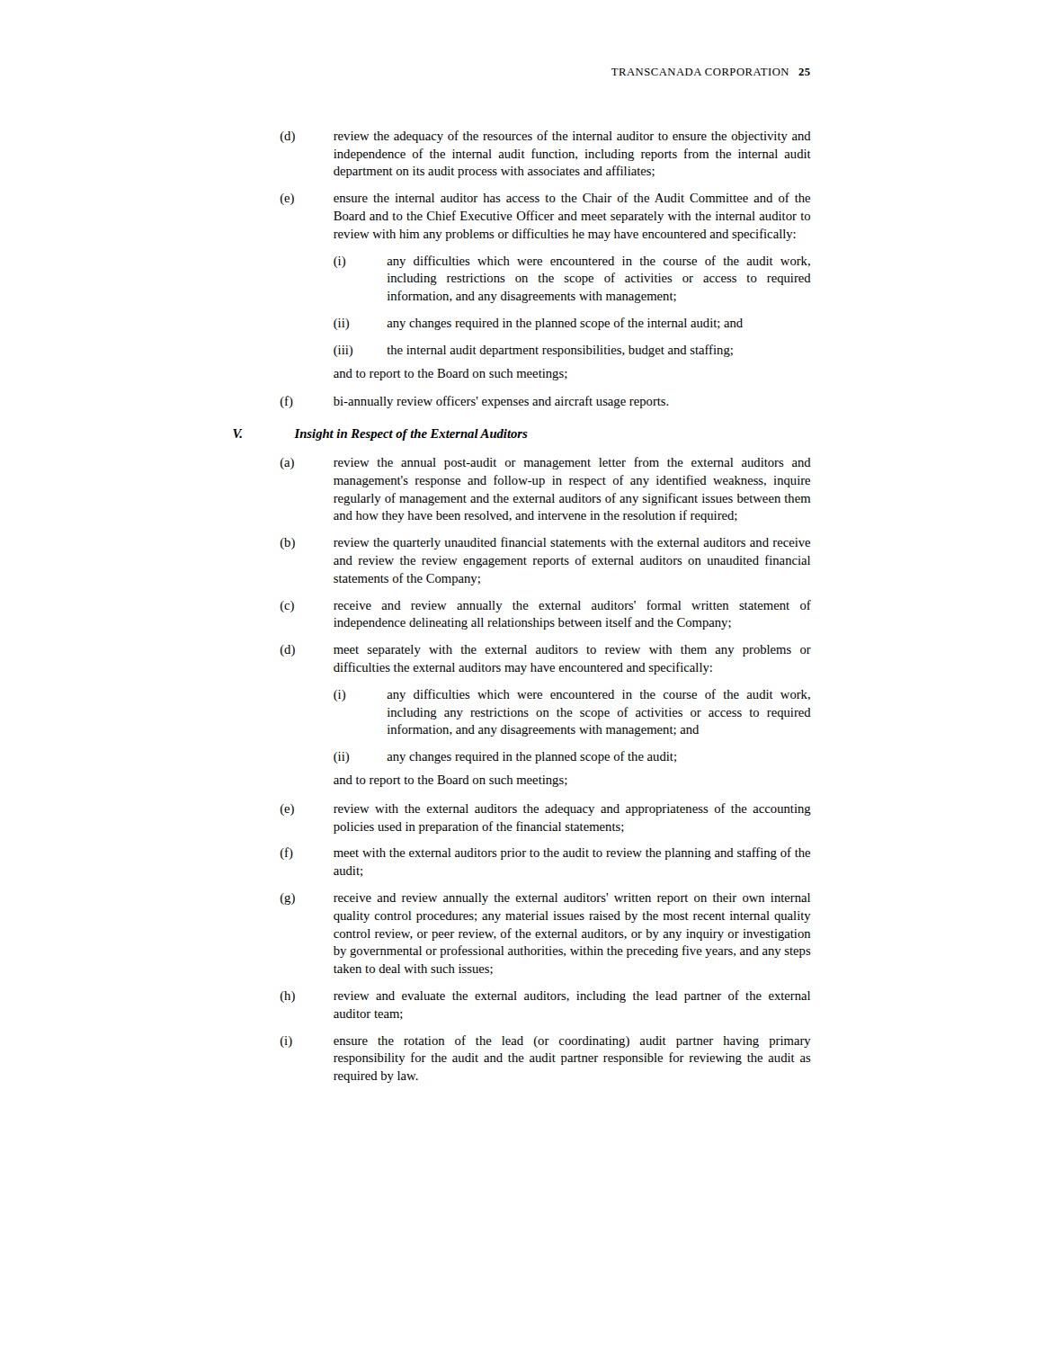TRANSCANADA CORPORATION 25
(d)
review the adequacy of the resources of the internal auditor to ensure the objectivity and independence of the internal audit function, including reports from the internal audit department on its audit process with associates and affiliates;
(e)
ensure the internal auditor has access to the Chair of the Audit Committee and of the Board and to the Chief Executive Officer and meet separately with the internal auditor to review with him any problems or difficulties he may have encountered and specifically:
(i)
any difficulties which were encountered in the course of the audit work, including restrictions on the scope of activities or access to required information, and any disagreements with management;
(ii)
any changes required in the planned scope of the internal audit; and
(iii)
the internal audit department responsibilities, budget and staffing;
and to report to the Board on such meetings;
(f)
bi-annually review officers' expenses and aircraft usage reports.
V.
Insight in Respect of the External Auditors
(a)
review the annual post-audit or management letter from the external auditors and management's response and follow-up in respect of any identified weakness, inquire regularly of management and the external auditors of any significant issues between them and how they have been resolved, and intervene in the resolution if required;
(b)
review the quarterly unaudited financial statements with the external auditors and receive and review the review engagement reports of external auditors on unaudited financial statements of the Company;
(c)
receive and review annually the external auditors' formal written statement of independence delineating all relationships between itself and the Company;
(d)
meet separately with the external auditors to review with them any problems or difficulties the external auditors may have encountered and specifically:
(i)
any difficulties which were encountered in the course of the audit work, including any restrictions on the scope of activities or access to required information, and any disagreements with management; and
(ii)
any changes required in the planned scope of the audit;
and to report to the Board on such meetings;
(e)
review with the external auditors the adequacy and appropriateness of the accounting policies used in preparation of the financial statements;
(f)
meet with the external auditors prior to the audit to review the planning and staffing of the audit;
(g)
receive and review annually the external auditors' written report on their own internal quality control procedures; any material issues raised by the most recent internal quality control review, or peer review, of the external auditors, or by any inquiry or investigation by governmental or professional authorities, within the preceding five years, and any steps taken to deal with such issues;
(h)
review and evaluate the external auditors, including the lead partner of the external auditor team;
(i)
ensure the rotation of the lead (or coordinating) audit partner having primary responsibility for the audit and the audit partner responsible for reviewing the audit as required by law.